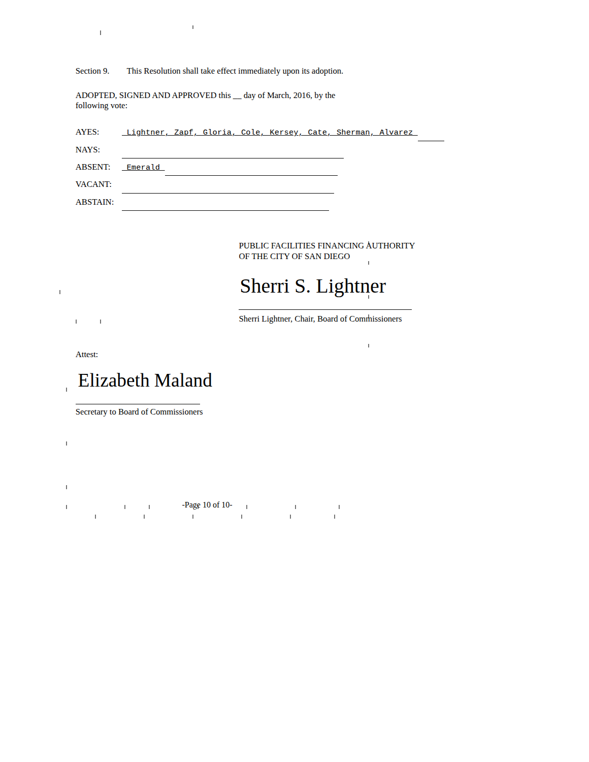Section 9. This Resolution shall take effect immediately upon its adoption.
ADOPTED, SIGNED AND APPROVED this __ day of March, 2016, by the following vote:
AYES: Lightner, Zapf, Gloria, Cole, Kersey, Cate, Sherman, Alvarez ·
NAYS:
ABSENT: Emerald
VACANT:
ABSTAIN:
PUBLIC FACILITIES FINANCING AUTHORITY
OF THE CITY OF SAN DIEGO
Sherri S. Lightner
Sherri Lightner, Chair, Board of Commissioners
Attest:
Elizabeth Maland
Secretary to Board of Commissioners
-Page 10 of 10-